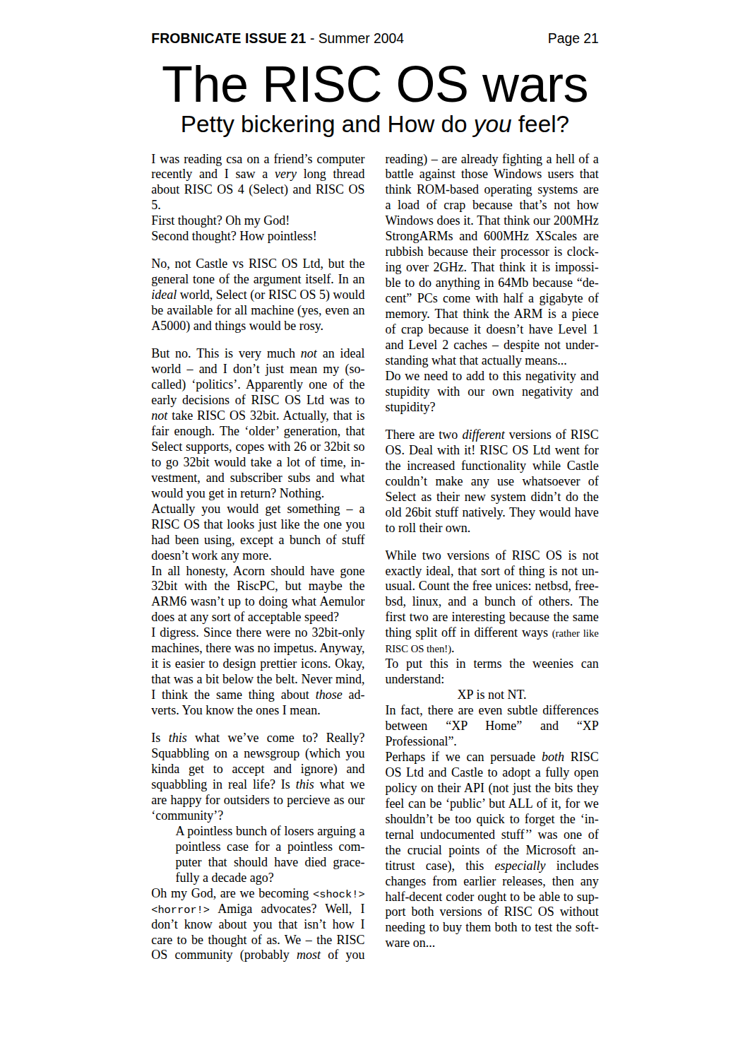FROBNICATE ISSUE 21 - Summer 2004 Page 21
The RISC OS wars
Petty bickering and How do you feel?
I was reading csa on a friend’s computer recently and I saw a very long thread about RISC OS 4 (Select) and RISC OS 5.
First thought? Oh my God!
Second thought? How pointless!
No, not Castle vs RISC OS Ltd, but the general tone of the argument itself. In an ideal world, Select (or RISC OS 5) would be available for all machine (yes, even an A5000) and things would be rosy.
But no. This is very much not an ideal world – and I don’t just mean my (so-called) ‘politics’. Apparently one of the early decisions of RISC OS Ltd was to not take RISC OS 32bit. Actually, that is fair enough. The ‘older’ generation, that Select supports, copes with 26 or 32bit so to go 32bit would take a lot of time, investment, and subscriber subs and what would you get in return? Nothing.
Actually you would get something – a RISC OS that looks just like the one you had been using, except a bunch of stuff doesn’t work any more.
In all honesty, Acorn should have gone 32bit with the RiscPC, but maybe the ARM6 wasn’t up to doing what Aemulor does at any sort of acceptable speed?
I digress. Since there were no 32bit-only machines, there was no impetus. Anyway, it is easier to design prettier icons. Okay, that was a bit below the belt. Never mind, I think the same thing about those adverts. You know the ones I mean.
Is this what we’ve come to? Really? Squabbling on a newsgroup (which you kinda get to accept and ignore) and squabbling in real life? Is this what we are happy for outsiders to percieve as our ‘community’?
A pointless bunch of losers arguing a pointless case for a pointless computer that should have died gracefully a decade ago?
Oh my God, are we becoming <shock!> <horror!> Amiga advocates? Well, I don’t know about you that isn’t how I care to be thought of as. We – the RISC OS community (probably most of you reading) – are already fighting a hell of a battle against those Windows users that think ROM-based operating systems are a load of crap because that’s not how Windows does it. That think our 200MHz StrongARMs and 600MHz XScales are rubbish because their processor is clocking over 2GHz. That think it is impossible to do anything in 64Mb because “decent” PCs come with half a gigabyte of memory. That think the ARM is a piece of crap because it doesn’t have Level 1 and Level 2 caches – despite not understanding what that actually means...
Do we need to add to this negativity and stupidity with our own negativity and stupidity?
There are two different versions of RISC OS. Deal with it! RISC OS Ltd went for the increased functionality while Castle couldn’t make any use whatsoever of Select as their new system didn’t do the old 26bit stuff natively. They would have to roll their own.
While two versions of RISC OS is not exactly ideal, that sort of thing is not unusual. Count the free unices: netbsd, freebsd, linux, and a bunch of others. The first two are interesting because the same thing split off in different ways (rather like RISC OS then!).
To put this in terms the weenies can understand:
XP is not NT.
In fact, there are even subtle differences between “XP Home” and “XP Professional”.
Perhaps if we can persuade both RISC OS Ltd and Castle to adopt a fully open policy on their API (not just the bits they feel can be ‘public’ but ALL of it, for we shouldn’t be too quick to forget the ‘internal undocumented stuff’’ was one of the crucial points of the Microsoft antitrust case), this especially includes changes from earlier releases, then any half-decent coder ought to be able to support both versions of RISC OS without needing to buy them both to test the software on...